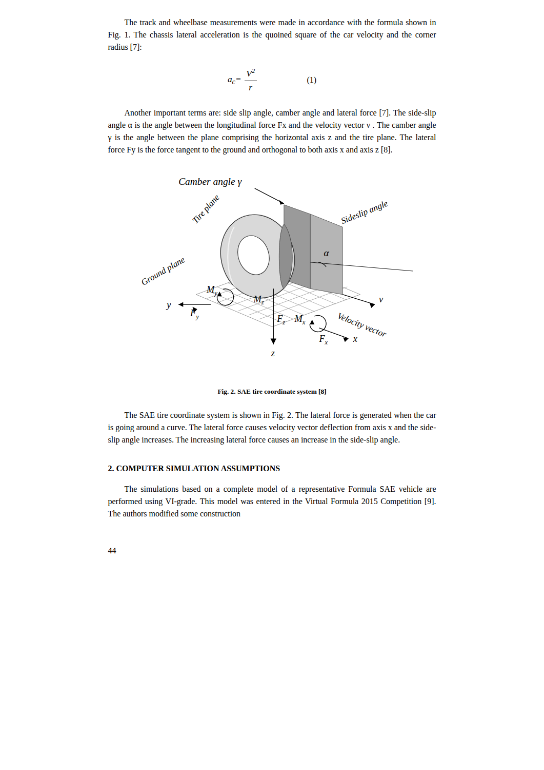The track and wheelbase measurements were made in accordance with the formula shown in Fig. 1. The chassis lateral acceleration is the quoined square of the car velocity and the corner radius [7]:
ac= V2 r (1)
Another important terms are: side slip angle, camber angle and lateral force [7]. The side-slip angle α is the angle between the longitudinal force Fx and the velocity vector ν . The camber angle γ is the angle between the plane comprising the horizontal axis z and the tire plane. The lateral force Fy is the force tangent to the ground and orthogonal to both axis x and axis z [8].
Camber angle γ Tire plane Sideslip angle Ground plane Velocity vector α y Fy My Mz Fz z Mx Fx x v
Fig. 2. SAE tire coordinate system [8]
The SAE tire coordinate system is shown in Fig. 2. The lateral force is generated when the car is going around a curve. The lateral force causes velocity vector deflection from axis x and the side-slip angle increases. The increasing lateral force causes an increase in the side-slip angle.
2. COMPUTER SIMULATION ASSUMPTIONS
The simulations based on a complete model of a representative Formula SAE vehicle are performed using VI-grade. This model was entered in the Virtual Formula 2015 Competition [9]. The authors modified some construction
44